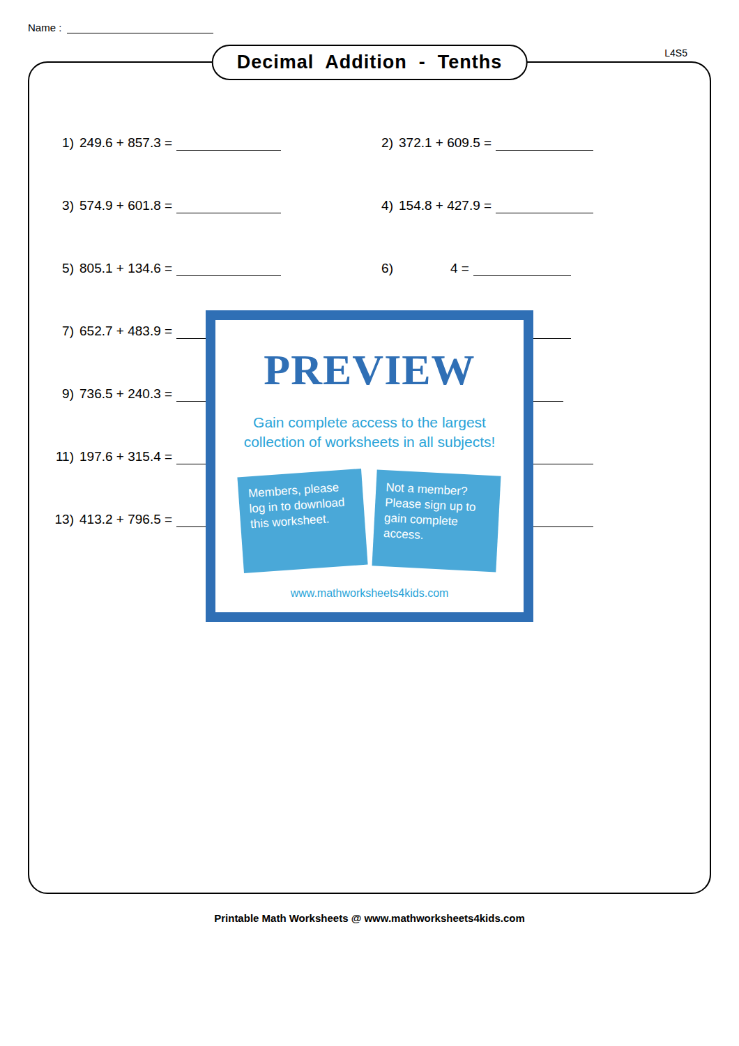Name :
Decimal Addition - Tenths
L4S5
| 1) 249.6 + 857.3 = | 2) 372.1 + 609.5 = |
| 3) 574.9 + 601.8 = | 4) 154.8 + 427.9 = |
| 5) 805.1 + 134.6 = | 6) 4 = |
| 7) 652.7 + 483.9 = | 8) 3 = |
| 9) 736.5 + 240.3 = | 10) 8 = |
| 11) 197.6 + 315.4 = | 12) 900.5 + 283.1 = |
| 13) 413.2 + 796.5 = | 14) 641.3 + 468.2 = |
PREVIEW
Gain complete access to the largest
collection of worksheets in all subjects!
Members, please log in to download this worksheet.
Not a member? Please sign up to gain complete access.
www.mathworksheets4kids.com
Printable Math Worksheets @ www.mathworksheets4kids.com